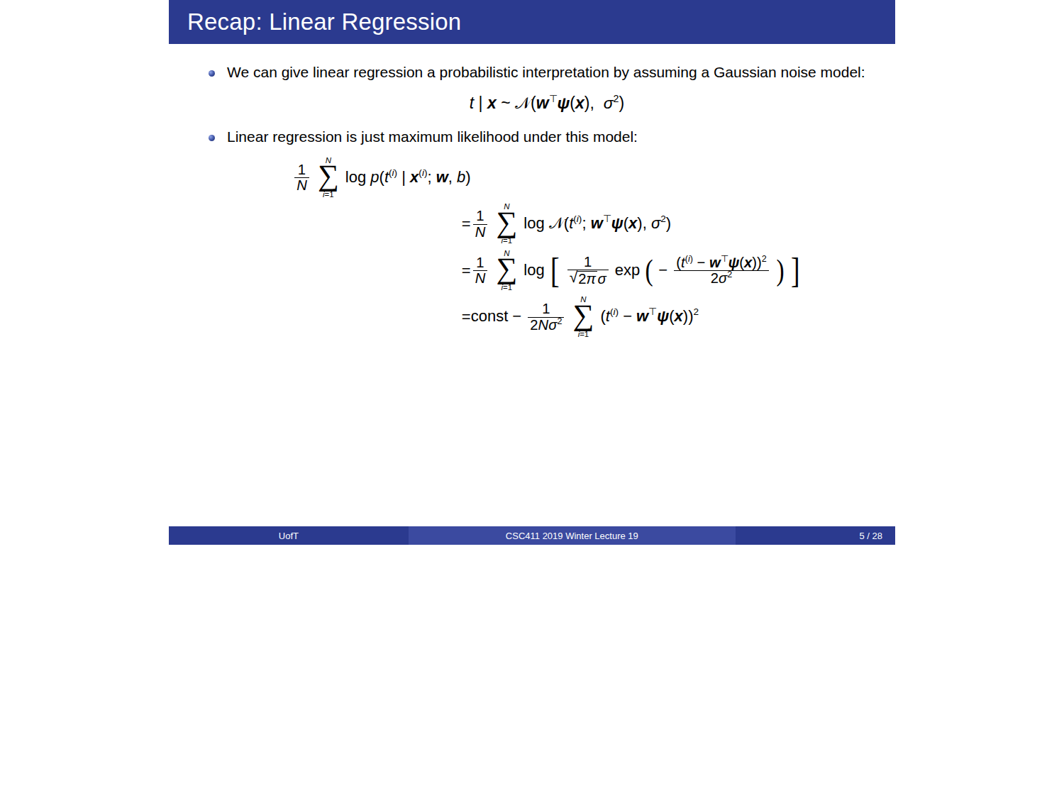Recap: Linear Regression
We can give linear regression a probabilistic interpretation by assuming a Gaussian noise model:
t | x ~ 𝒩(w⊤ψ(x), σ2)
Linear regression is just maximum likelihood under this model:
| 1 N N ∑ i =1 log p ( t ( i ) / x ( i ) ; w , b ) | |
| = | 1 N N ∑ i =1 log 𝒩 ( t ( i ) ; w ⊤ ψ ( x ), σ 2 ) |
| = | 1 N N ∑ i =1 log [ 1 2 π σ exp ( − ( t ( i ) − w ⊤ ψ ( x )) 2 2 σ 2 ) ] |
| = | const − 1 2 N σ 2 N ∑ i =1 ( t ( i ) − w ⊤ ψ ( x )) 2 |
UofT
CSC411 2019 Winter Lecture 19
5 / 28